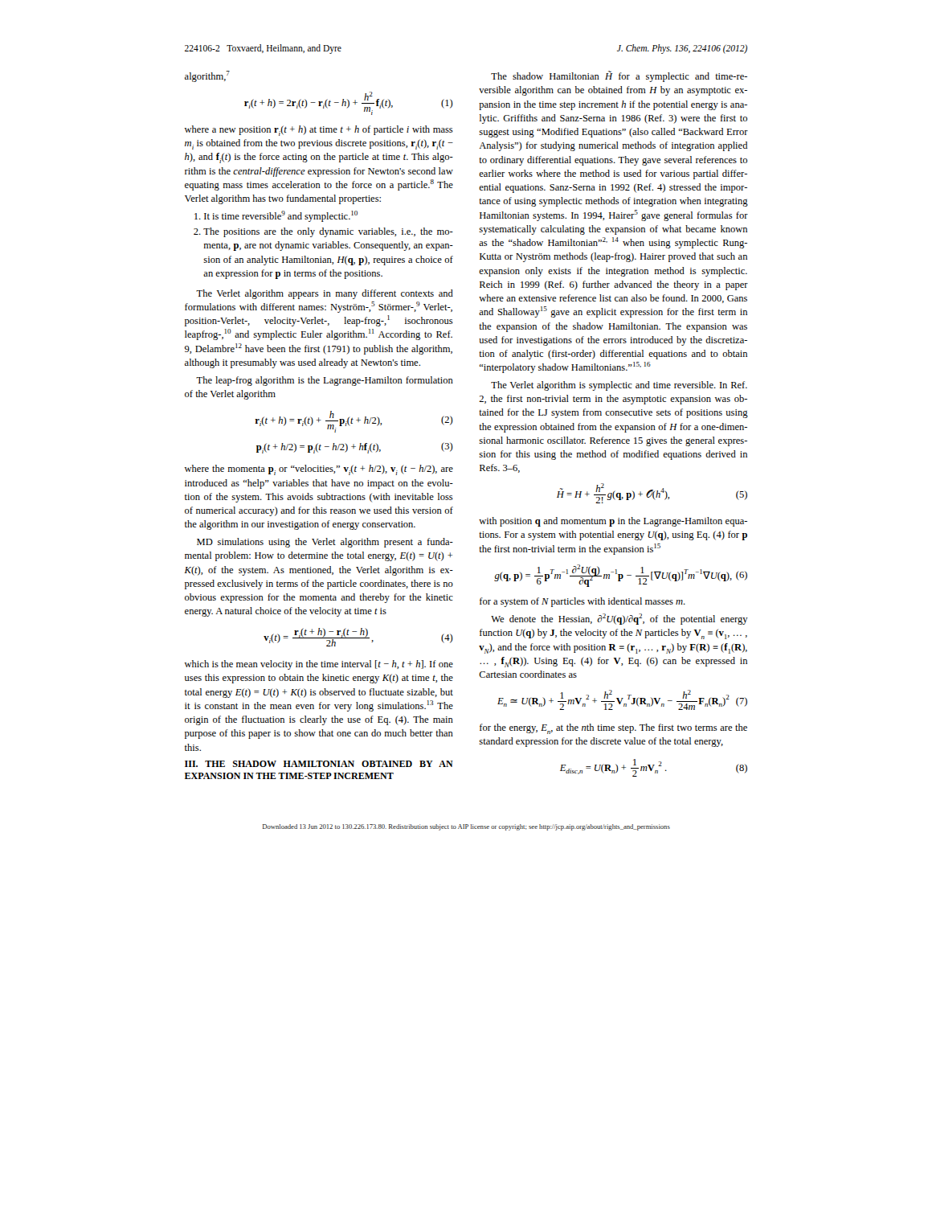224106-2 Toxvaerd, Heilmann, and Dyre
J. Chem. Phys. 136, 224106 (2012)
algorithm,7
ri(t + h) = 2ri(t) − ri(t − h) + h2 mi fi(t), (1)
where a new position ri(t + h) at time t + h of particle i with mass mi is obtained from the two previous discrete positions, ri(t), ri(t − h), and fi(t) is the force acting on the particle at time t. This algorithm is the central-difference expression for Newton's second law equating mass times acceleration to the force on a particle.8 The Verlet algorithm has two fundamental properties:
It is time reversible9 and symplectic.10
The positions are the only dynamic variables, i.e., the momenta, p, are not dynamic variables. Consequently, an expansion of an analytic Hamiltonian, H(q, p), requires a choice of an expression for p in terms of the positions.
The Verlet algorithm appears in many different contexts and formulations with different names: Nyström-,5 Störmer-,9 Verlet-, position-Verlet-, velocity-Verlet-, leap-frog-,1 isochronous leapfrog-,10 and symplectic Euler algorithm.11 According to Ref. 9, Delambre12 have been the first (1791) to publish the algorithm, although it presumably was used already at Newton's time.
The leap-frog algorithm is the Lagrange-Hamilton formulation of the Verlet algorithm
ri(t + h) = ri(t) + hmi pi(t + h/2), (2)
pi(t + h/2) = pi(t − h/2) + hfi(t), (3)
where the momenta pi or “velocities,” vi(t + h/2), vi (t − h/2), are introduced as “help” variables that have no impact on the evolution of the system. This avoids subtractions (with inevitable loss of numerical accuracy) and for this reason we used this version of the algorithm in our investigation of energy conservation.
MD simulations using the Verlet algorithm present a fundamental problem: How to determine the total energy, E(t) = U(t) + K(t), of the system. As mentioned, the Verlet algorithm is expressed exclusively in terms of the particle coordinates, there is no obvious expression for the momenta and thereby for the kinetic energy. A natural choice of the velocity at time t is
vi(t) = ri(t + h) − ri(t − h) 2h, (4)
which is the mean velocity in the time interval [t − h, t + h]. If one uses this expression to obtain the kinetic energy K(t) at time t, the total energy E(t) = U(t) + K(t) is observed to fluctuate sizable, but it is constant in the mean even for very long simulations.13 The origin of the fluctuation is clearly the use of Eq. (4). The main purpose of this paper is to show that one can do much better than this.
III. The shadow Hamiltonian obtained by an expansion in the time-step increment
The shadow Hamiltonian H̃ for a symplectic and time-reversible algorithm can be obtained from H by an asymptotic expansion in the time step increment h if the potential energy is analytic. Griffiths and Sanz-Serna in 1986 (Ref. 3) were the first to suggest using “Modified Equations” (also called “Backward Error Analysis”) for studying numerical methods of integration applied to ordinary differential equations. They gave several references to earlier works where the method is used for various partial differential equations. Sanz-Serna in 1992 (Ref. 4) stressed the importance of using symplectic methods of integration when integrating Hamiltonian systems. In 1994, Hairer5 gave general formulas for systematically calculating the expansion of what became known as the “shadow Hamiltonian”2, 14 when using symplectic Rung-Kutta or Nyström methods (leap-frog). Hairer proved that such an expansion only exists if the integration method is symplectic. Reich in 1999 (Ref. 6) further advanced the theory in a paper where an extensive reference list can also be found. In 2000, Gans and Shalloway15 gave an explicit expression for the first term in the expansion of the shadow Hamiltonian. The expansion was used for investigations of the errors introduced by the discretization of analytic (first-order) differential equations and to obtain “interpolatory shadow Hamiltonians.”15, 16
The Verlet algorithm is symplectic and time reversible. In Ref. 2, the first non-trivial term in the asymptotic expansion was obtained for the LJ system from consecutive sets of positions using the expression obtained from the expansion of H for a one-dimensional harmonic oscillator. Reference 15 gives the general expression for this using the method of modified equations derived in Refs. 3–6,
H̃ = H + h22!g(q, p) + 𝒪(h4), (5)
with position q and momentum p in the Lagrange-Hamilton equations. For a system with potential energy U(q), using Eq. (4) for p the first non-trivial term in the expansion is15
g(q, p) = 16 pTm−1∂2U(q)∂q2 m−1p − 112[∇U(q)]Tm−1∇U(q), (6)
for a system of N particles with identical masses m.
We denote the Hessian, ∂2U(q)/∂q2, of the potential energy function U(q) by J, the velocity of the N particles by Vn ≡ (v1, … , vN), and the force with position R ≡ (r1, … , rN) by F(R) ≡ (f1(R), … , fN(R)). Using Eq. (4) for V, Eq. (6) can be expressed in Cartesian coordinates as
En ≃ U(Rn) + 12 mVn2 + h212 VnTJ(Rn)Vn − h224m Fn(Rn)2 (7)
for the energy, En, at the nth time step. The first two terms are the standard expression for the discrete value of the total energy,
Edisc,n = U(Rn) + 12 mVn2 . (8)
Downloaded 13 Jun 2012 to 130.226.173.80. Redistribution subject to AIP license or copyright; see http://jcp.aip.org/about/rights_and_permissions